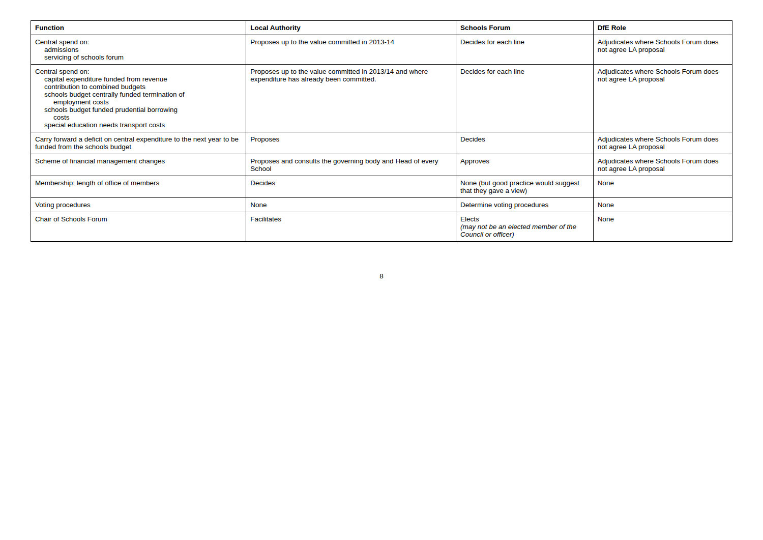| Function | Local Authority | Schools Forum | DfE Role |
| --- | --- | --- | --- |
| Central spend on: admissions servicing of schools forum | Proposes up to the value committed in 2013-14 | Decides for each line | Adjudicates where Schools Forum does not agree LA proposal |
| Central spend on: capital expenditure funded from revenue contribution to combined budgets schools budget centrally funded termination of employment costs schools budget funded prudential borrowing costs special education needs transport costs | Proposes up to the value committed in 2013/14 and where expenditure has already been committed. | Decides for each line | Adjudicates where Schools Forum does not agree LA proposal |
| Carry forward a deficit on central expenditure to the next year to be funded from the schools budget | Proposes | Decides | Adjudicates where Schools Forum does not agree LA proposal |
| Scheme of financial management changes | Proposes and consults the governing body and Head of every School | Approves | Adjudicates where Schools Forum does not agree LA proposal |
| Membership: length of office of members | Decides | None (but good practice would suggest that they gave a view) | None |
| Voting procedures | None | Determine voting procedures | None |
| Chair of Schools Forum | Facilitates | Elects (may not be an elected member of the Council or officer) | None |
8